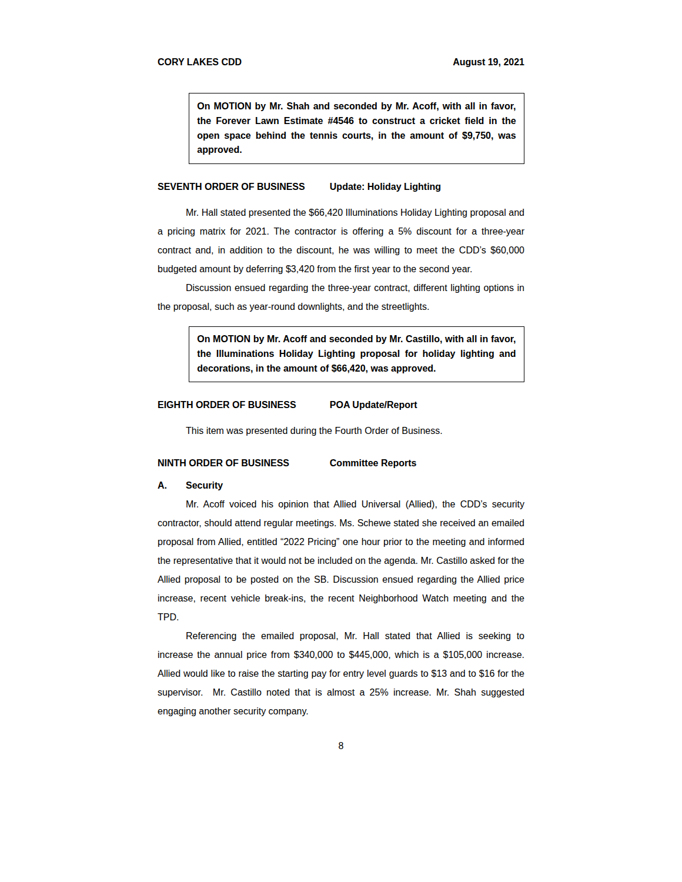CORY LAKES CDD
August 19, 2021
On MOTION by Mr. Shah and seconded by Mr. Acoff, with all in favor, the Forever Lawn Estimate #4546 to construct a cricket field in the open space behind the tennis courts, in the amount of $9,750, was approved.
SEVENTH ORDER OF BUSINESS
Update: Holiday Lighting
Mr. Hall stated presented the $66,420 Illuminations Holiday Lighting proposal and a pricing matrix for 2021. The contractor is offering a 5% discount for a three-year contract and, in addition to the discount, he was willing to meet the CDD’s $60,000 budgeted amount by deferring $3,420 from the first year to the second year.
Discussion ensued regarding the three-year contract, different lighting options in the proposal, such as year-round downlights, and the streetlights.
On MOTION by Mr. Acoff and seconded by Mr. Castillo, with all in favor, the Illuminations Holiday Lighting proposal for holiday lighting and decorations, in the amount of $66,420, was approved.
EIGHTH ORDER OF BUSINESS
POA Update/Report
This item was presented during the Fourth Order of Business.
NINTH ORDER OF BUSINESS
Committee Reports
A.
Security
Mr. Acoff voiced his opinion that Allied Universal (Allied), the CDD’s security contractor, should attend regular meetings. Ms. Schewe stated she received an emailed proposal from Allied, entitled “2022 Pricing” one hour prior to the meeting and informed the representative that it would not be included on the agenda. Mr. Castillo asked for the Allied proposal to be posted on the SB. Discussion ensued regarding the Allied price increase, recent vehicle break-ins, the recent Neighborhood Watch meeting and the TPD.
Referencing the emailed proposal, Mr. Hall stated that Allied is seeking to increase the annual price from $340,000 to $445,000, which is a $105,000 increase. Allied would like to raise the starting pay for entry level guards to $13 and to $16 for the supervisor. Mr. Castillo noted that is almost a 25% increase. Mr. Shah suggested engaging another security company.
8